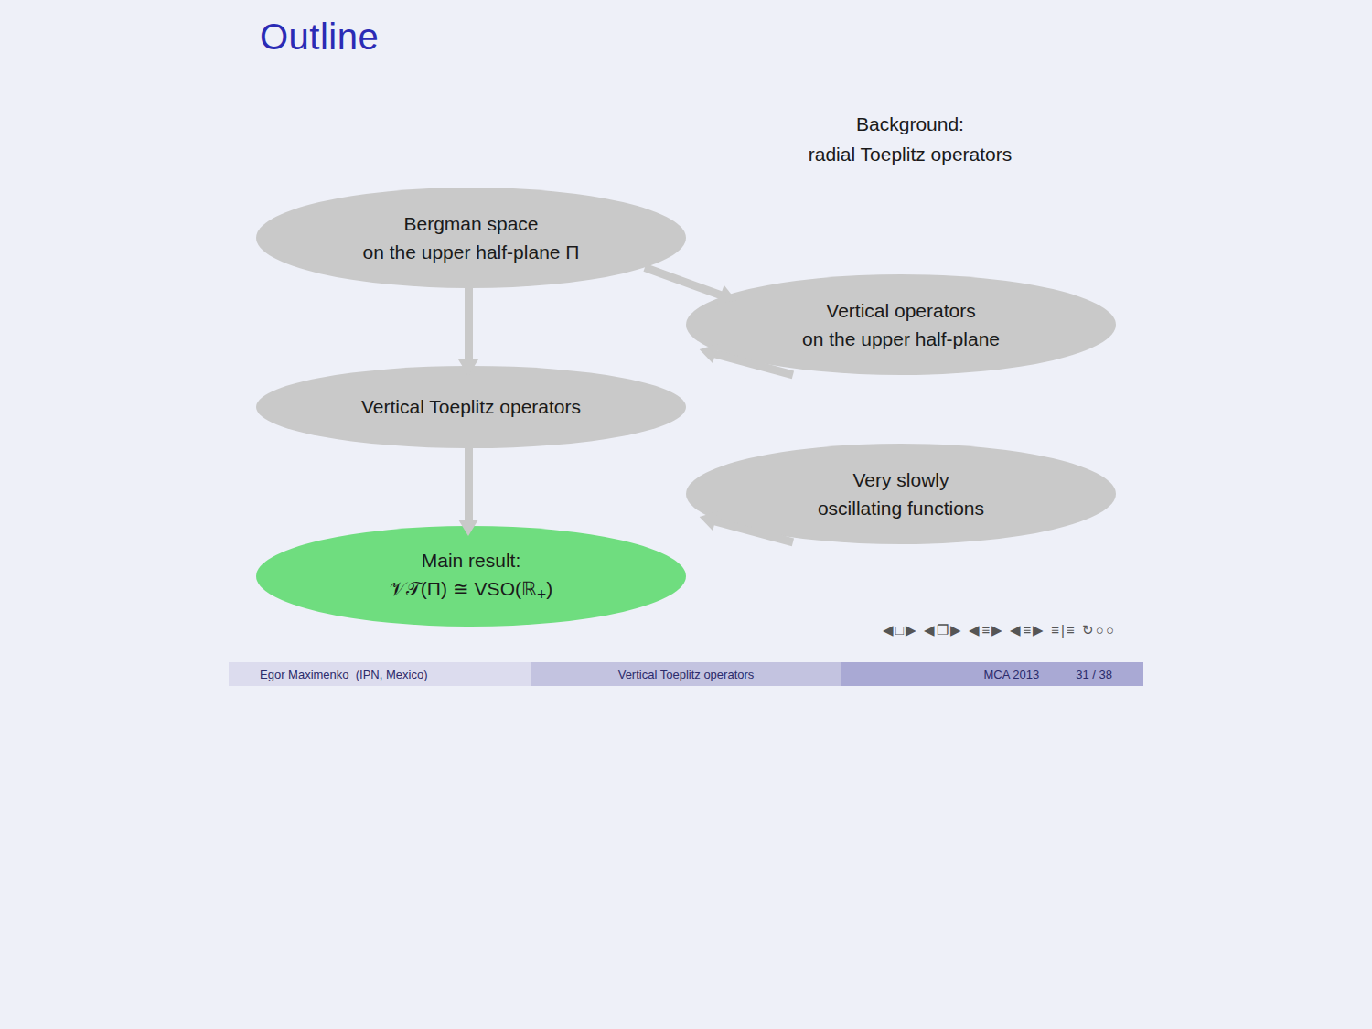Outline
Background:
radial Toeplitz operators
Bergman space
on the upper half-plane Π
Vertical operators
on the upper half-plane
Vertical Toeplitz operators
Very slowly
oscillating functions
Main result:
𝒱𝒯(Π) ≅ VSO(ℝ+)
◀□▶ ◀❐▶ ◀≡▶ ◀≡▶ ≡|≡ ↻○○
Egor Maximenko (IPN, Mexico)
Vertical Toeplitz operators
MCA 201331 / 38